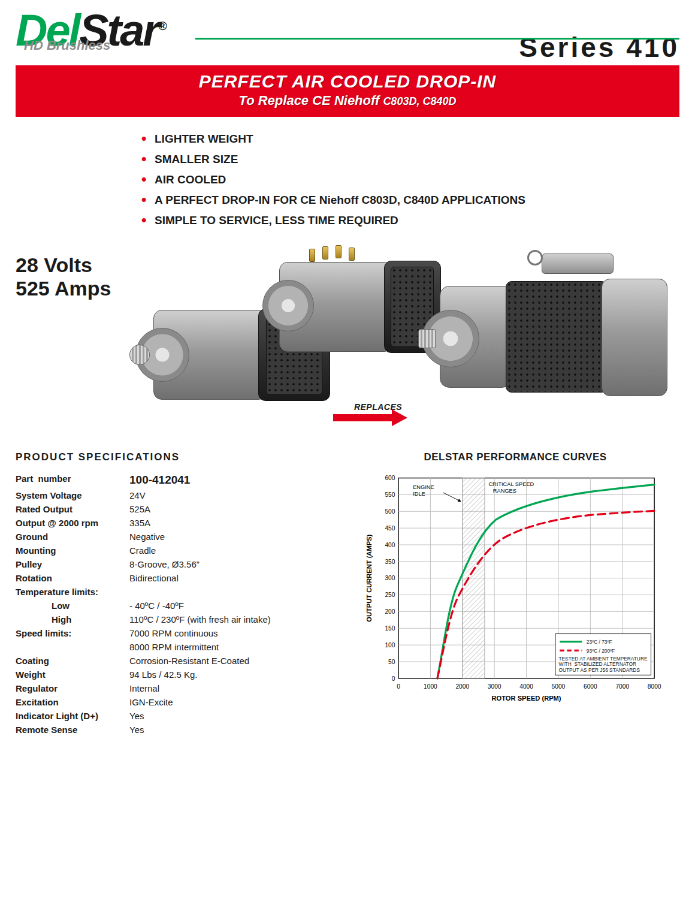Del Star®
Series 410
HD Brushless
PERFECT AIR COOLED DROP-IN
To Replace CE Niehoff C803D, C840D
LIGHTER WEIGHT
SMALLER SIZE
AIR COOLED
A PERFECT DROP-IN FOR CE Niehoff C803D, C840D APPLICATIONS
SIMPLE TO SERVICE, LESS TIME REQUIRED
28 Volts
525 Amps
REPLACES
PRODUCT SPECIFICATIONS
| Part number | 100-412041 |
| System Voltage | 24V |
| Rated Output | 525A |
| Output @ 2000 rpm | 335A |
| Ground | Negative |
| Mounting | Cradle |
| Pulley | 8-Groove, Ø3.56” |
| Rotation | Bidirectional |
| Temperature limits: |
| Low | - 40ºC / -40ºF |
| High | 110ºC / 230ºF (with fresh air intake) |
| Speed limits: | 7000 RPM continuous |
| | 8000 RPM intermittent |
| Coating | Corrosion-Resistant E-Coated |
| Weight | 94 Lbs / 42.5 Kg. |
| Regulator | Internal |
| Excitation | IGN-Excite |
| Indicator Light (D+) | Yes |
| Remote Sense | Yes |
DELSTAR PERFORMANCE CURVES
600 550 500 450 400 350 300 250 200 150 100 50 0 0 1000 2000 3000 4000 5000 6000 7000 8000 ROTOR SPEED (RPM) OUTPUT CURRENT (AMPS) ENGINE IDLE CRITICAL SPEED RANGES 23ºC / 73ºF 93ºC / 200ºF TESTED AT AMBIENT TEMPERATURE WITH STABILIZED ALTERNATOR OUTPUT AS PER J56 STANDARDS